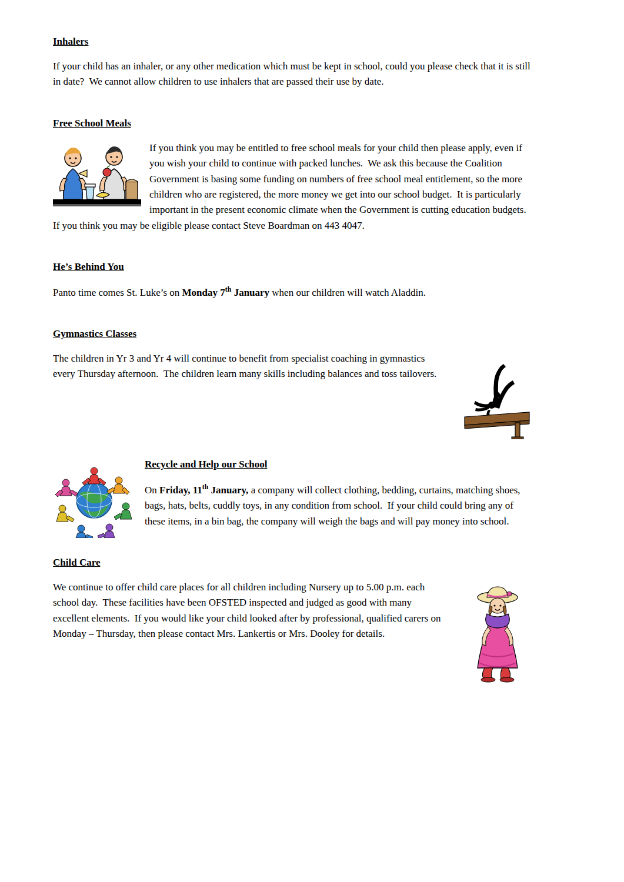Inhalers
If your child has an inhaler, or any other medication which must be kept in school, could you please check that it is still in date? We cannot allow children to use inhalers that are passed their use by date.
Free School Meals
If you think you may be entitled to free school meals for your child then please apply, even if you wish your child to continue with packed lunches. We ask this because the Coalition Government is basing some funding on numbers of free school meal entitlement, so the more children who are registered, the more money we get into our school budget. It is particularly important in the present economic climate when the Government is cutting education budgets. If you think you may be eligible please contact Steve Boardman on 443 4047.
He’s Behind You
Panto time comes St. Luke’s on Monday 7th January when our children will watch Aladdin.
Gymnastics Classes
The children in Yr 3 and Yr 4 will continue to benefit from specialist coaching in gymnastics every Thursday afternoon. The children learn many skills including balances and toss tailovers.
Recycle and Help our School
On Friday, 11th January, a company will collect clothing, bedding, curtains, matching shoes, bags, hats, belts, cuddly toys, in any condition from school. If your child could bring any of these items, in a bin bag, the company will weigh the bags and will pay money into school.
Child Care
We continue to offer child care places for all children including Nursery up to 5.00 p.m. each school day. These facilities have been OFSTED inspected and judged as good with many excellent elements. If you would like your child looked after by professional, qualified carers on Monday – Thursday, then please contact Mrs. Lankertis or Mrs. Dooley for details.